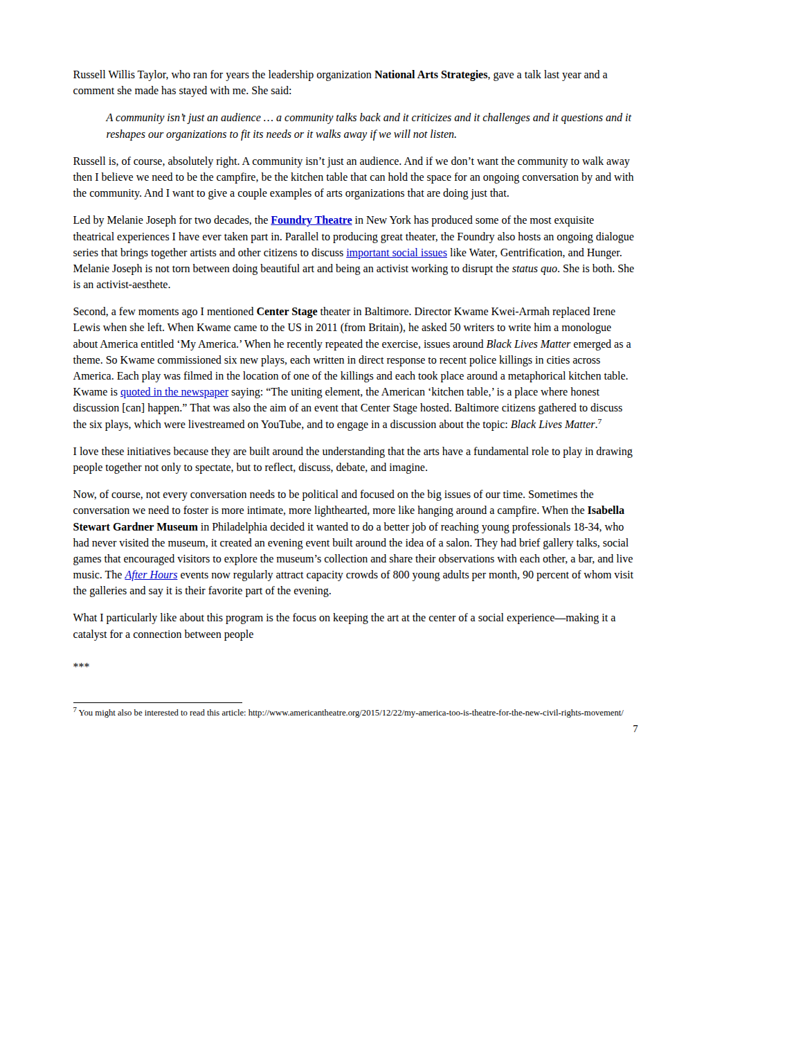Russell Willis Taylor, who ran for years the leadership organization National Arts Strategies, gave a talk last year and a comment she made has stayed with me. She said:
A community isn’t just an audience … a community talks back and it criticizes and it challenges and it questions and it reshapes our organizations to fit its needs or it walks away if we will not listen.
Russell is, of course, absolutely right. A community isn’t just an audience. And if we don’t want the community to walk away then I believe we need to be the campfire, be the kitchen table that can hold the space for an ongoing conversation by and with the community. And I want to give a couple examples of arts organizations that are doing just that.
Led by Melanie Joseph for two decades, the Foundry Theatre in New York has produced some of the most exquisite theatrical experiences I have ever taken part in. Parallel to producing great theater, the Foundry also hosts an ongoing dialogue series that brings together artists and other citizens to discuss important social issues like Water, Gentrification, and Hunger. Melanie Joseph is not torn between doing beautiful art and being an activist working to disrupt the status quo. She is both. She is an activist-aesthete.
Second, a few moments ago I mentioned Center Stage theater in Baltimore. Director Kwame Kwei-Armah replaced Irene Lewis when she left. When Kwame came to the US in 2011 (from Britain), he asked 50 writers to write him a monologue about America entitled ‘My America.’ When he recently repeated the exercise, issues around Black Lives Matter emerged as a theme. So Kwame commissioned six new plays, each written in direct response to recent police killings in cities across America. Each play was filmed in the location of one of the killings and each took place around a metaphorical kitchen table. Kwame is quoted in the newspaper saying: “The uniting element, the American ‘kitchen table,’ is a place where honest discussion [can] happen.” That was also the aim of an event that Center Stage hosted. Baltimore citizens gathered to discuss the six plays, which were livestreamed on YouTube, and to engage in a discussion about the topic: Black Lives Matter.7
I love these initiatives because they are built around the understanding that the arts have a fundamental role to play in drawing people together not only to spectate, but to reflect, discuss, debate, and imagine.
Now, of course, not every conversation needs to be political and focused on the big issues of our time. Sometimes the conversation we need to foster is more intimate, more lighthearted, more like hanging around a campfire. When the Isabella Stewart Gardner Museum in Philadelphia decided it wanted to do a better job of reaching young professionals 18-34, who had never visited the museum, it created an evening event built around the idea of a salon. They had brief gallery talks, social games that encouraged visitors to explore the museum’s collection and share their observations with each other, a bar, and live music. The After Hours events now regularly attract capacity crowds of 800 young adults per month, 90 percent of whom visit the galleries and say it is their favorite part of the evening.
What I particularly like about this program is the focus on keeping the art at the center of a social experience—making it a catalyst for a connection between people
***
7 You might also be interested to read this article: http://www.americantheatre.org/2015/12/22/my-america-too-is-theatre-for-the-new-civil-rights-movement/
7